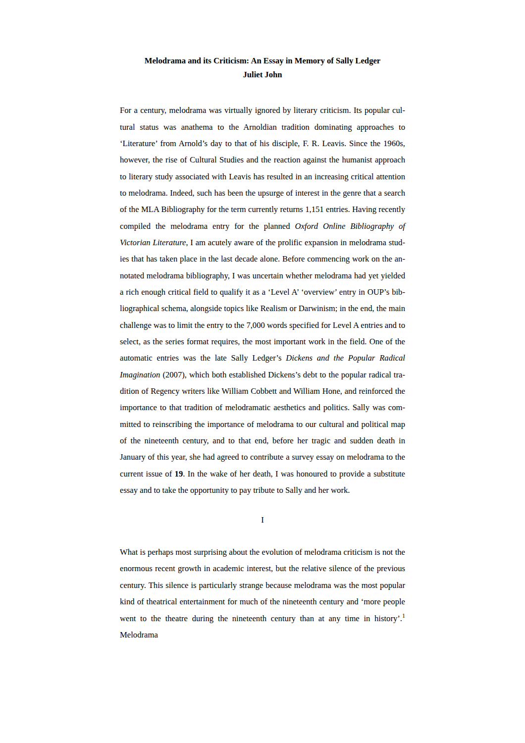Melodrama and its Criticism: An Essay in Memory of Sally Ledger
Juliet John
For a century, melodrama was virtually ignored by literary criticism. Its popular cultural status was anathema to the Arnoldian tradition dominating approaches to ‘Literature’ from Arnold’s day to that of his disciple, F. R. Leavis. Since the 1960s, however, the rise of Cultural Studies and the reaction against the humanist approach to literary study associated with Leavis has resulted in an increasing critical attention to melodrama. Indeed, such has been the upsurge of interest in the genre that a search of the MLA Bibliography for the term currently returns 1,151 entries. Having recently compiled the melodrama entry for the planned Oxford Online Bibliography of Victorian Literature, I am acutely aware of the prolific expansion in melodrama studies that has taken place in the last decade alone. Before commencing work on the annotated melodrama bibliography, I was uncertain whether melodrama had yet yielded a rich enough critical field to qualify it as a ‘Level A’ ‘overview’ entry in OUP’s bibliographical schema, alongside topics like Realism or Darwinism; in the end, the main challenge was to limit the entry to the 7,000 words specified for Level A entries and to select, as the series format requires, the most important work in the field. One of the automatic entries was the late Sally Ledger’s Dickens and the Popular Radical Imagination (2007), which both established Dickens’s debt to the popular radical tradition of Regency writers like William Cobbett and William Hone, and reinforced the importance to that tradition of melodramatic aesthetics and politics. Sally was committed to reinscribing the importance of melodrama to our cultural and political map of the nineteenth century, and to that end, before her tragic and sudden death in January of this year, she had agreed to contribute a survey essay on melodrama to the current issue of 19. In the wake of her death, I was honoured to provide a substitute essay and to take the opportunity to pay tribute to Sally and her work.
I
What is perhaps most surprising about the evolution of melodrama criticism is not the enormous recent growth in academic interest, but the relative silence of the previous century. This silence is particularly strange because melodrama was the most popular kind of theatrical entertainment for much of the nineteenth century and ‘more people went to the theatre during the nineteenth century than at any time in history’.1 Melodrama